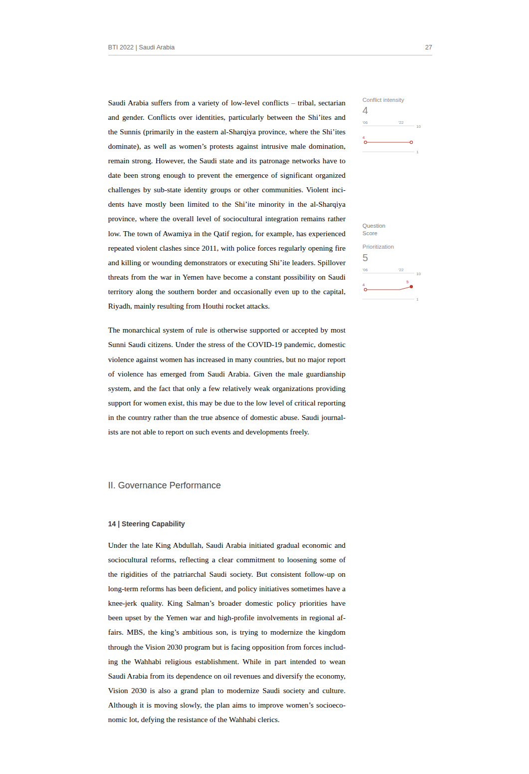BTI 2022 | Saudi Arabia
27
Saudi Arabia suffers from a variety of low-level conflicts – tribal, sectarian and gender. Conflicts over identities, particularly between the Shi’ites and the Sunnis (primarily in the eastern al-Sharqiya province, where the Shi’ites dominate), as well as women’s protests against intrusive male domination, remain strong. However, the Saudi state and its patronage networks have to date been strong enough to prevent the emergence of significant organized challenges by sub-state identity groups or other communities. Violent incidents have mostly been limited to the Shi’ite minority in the al-Sharqiya province, where the overall level of sociocultural integration remains rather low. The town of Awamiya in the Qatif region, for example, has experienced repeated violent clashes since 2011, with police forces regularly opening fire and killing or wounding demonstrators or executing Shi’ite leaders. Spillover threats from the war in Yemen have become a constant possibility on Saudi territory along the southern border and occasionally even up to the capital, Riyadh, mainly resulting from Houthi rocket attacks.
The monarchical system of rule is otherwise supported or accepted by most Sunni Saudi citizens. Under the stress of the COVID-19 pandemic, domestic violence against women has increased in many countries, but no major report of violence has emerged from Saudi Arabia. Given the male guardianship system, and the fact that only a few relatively weak organizations providing support for women exist, this may be due to the low level of critical reporting in the country rather than the true absence of domestic abuse. Saudi journalists are not able to report on such events and developments freely.
II. Governance Performance
14 | Steering Capability
Under the late King Abdullah, Saudi Arabia initiated gradual economic and sociocultural reforms, reflecting a clear commitment to loosening some of the rigidities of the patriarchal Saudi society. But consistent follow-up on long-term reforms has been deficient, and policy initiatives sometimes have a knee-jerk quality. King Salman’s broader domestic policy priorities have been upset by the Yemen war and high-profile involvements in regional affairs. MBS, the king’s ambitious son, is trying to modernize the kingdom through the Vision 2030 program but is facing opposition from forces including the Wahhabi religious establishment. While in part intended to wean Saudi Arabia from its dependence on oil revenues and diversify the economy, Vision 2030 is also a grand plan to modernize Saudi society and culture. Although it is moving slowly, the plan aims to improve women’s socioeconomic lot, defying the resistance of the Wahhabi clerics.
Conflict intensity
4
'06 '22 10 1 4
Question
Score
Prioritization
5
'06 '22 10 1 4 5